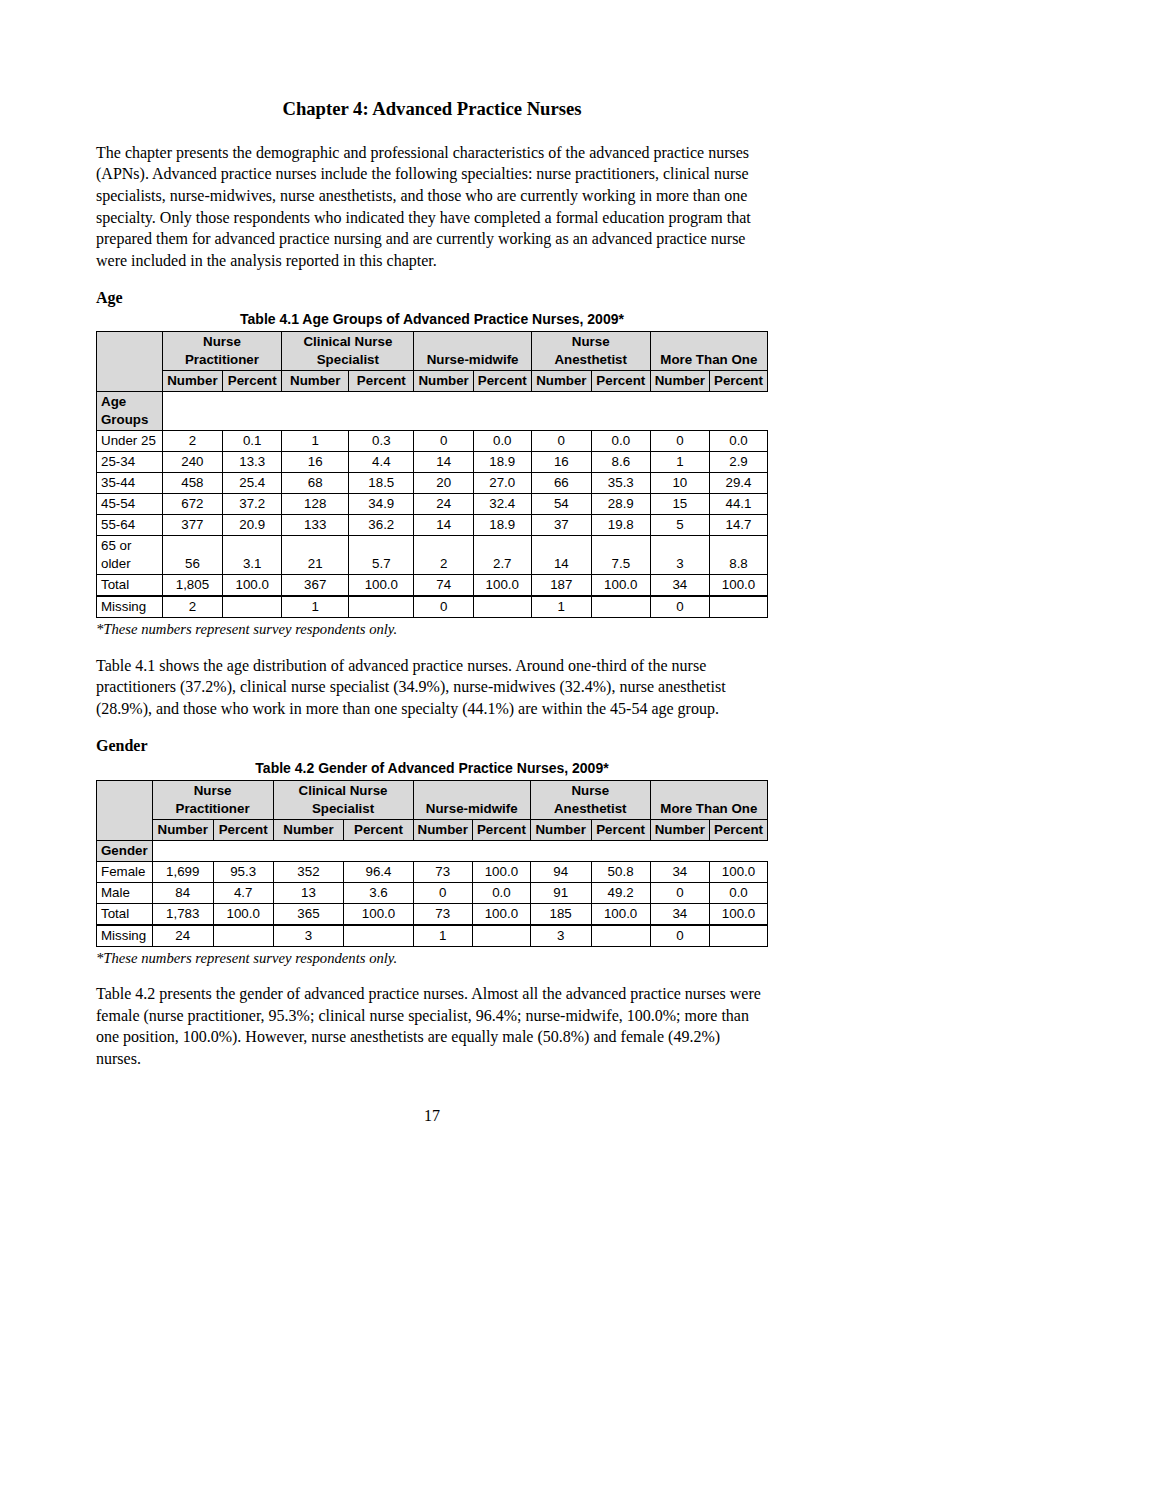Chapter 4: Advanced Practice Nurses
The chapter presents the demographic and professional characteristics of the advanced practice nurses (APNs). Advanced practice nurses include the following specialties: nurse practitioners, clinical nurse specialists, nurse-midwives, nurse anesthetists, and those who are currently working in more than one specialty. Only those respondents who indicated they have completed a formal education program that prepared them for advanced practice nursing and are currently working as an advanced practice nurse were included in the analysis reported in this chapter.
Age
Table 4.1 Age Groups of Advanced Practice Nurses, 2009*
| | Nurse Practitioner | Clinical Nurse Specialist | Nurse-midwife | Nurse Anesthetist | More Than One |
| --- | --- | --- | --- | --- | --- |
| Number | Percent | Number | Percent | Number | Percent | Number | Percent | Number | Percent |
| Age Groups | |
| Under 25 | 2 | 0.1 | 1 | 0.3 | 0 | 0.0 | 0 | 0.0 | 0 | 0.0 |
| 25-34 | 240 | 13.3 | 16 | 4.4 | 14 | 18.9 | 16 | 8.6 | 1 | 2.9 |
| 35-44 | 458 | 25.4 | 68 | 18.5 | 20 | 27.0 | 66 | 35.3 | 10 | 29.4 |
| 45-54 | 672 | 37.2 | 128 | 34.9 | 24 | 32.4 | 54 | 28.9 | 15 | 44.1 |
| 55-64 | 377 | 20.9 | 133 | 36.2 | 14 | 18.9 | 37 | 19.8 | 5 | 14.7 |
| 65 or older | 56 | 3.1 | 21 | 5.7 | 2 | 2.7 | 14 | 7.5 | 3 | 8.8 |
| Total | 1,805 | 100.0 | 367 | 100.0 | 74 | 100.0 | 187 | 100.0 | 34 | 100.0 |
| Missing | 2 | | 1 | | 0 | | 1 | | 0 | |
*These numbers represent survey respondents only.
Table 4.1 shows the age distribution of advanced practice nurses. Around one-third of the nurse practitioners (37.2%), clinical nurse specialist (34.9%), nurse-midwives (32.4%), nurse anesthetist (28.9%), and those who work in more than one specialty (44.1%) are within the 45-54 age group.
Gender
Table 4.2 Gender of Advanced Practice Nurses, 2009*
| | Nurse Practitioner | Clinical Nurse Specialist | Nurse-midwife | Nurse Anesthetist | More Than One |
| --- | --- | --- | --- | --- | --- |
| Number | Percent | Number | Percent | Number | Percent | Number | Percent | Number | Percent |
| Gender | |
| Female | 1,699 | 95.3 | 352 | 96.4 | 73 | 100.0 | 94 | 50.8 | 34 | 100.0 |
| Male | 84 | 4.7 | 13 | 3.6 | 0 | 0.0 | 91 | 49.2 | 0 | 0.0 |
| Total | 1,783 | 100.0 | 365 | 100.0 | 73 | 100.0 | 185 | 100.0 | 34 | 100.0 |
| Missing | 24 | | 3 | | 1 | | 3 | | 0 | |
*These numbers represent survey respondents only.
Table 4.2 presents the gender of advanced practice nurses. Almost all the advanced practice nurses were female (nurse practitioner, 95.3%; clinical nurse specialist, 96.4%; nurse-midwife, 100.0%; more than one position, 100.0%). However, nurse anesthetists are equally male (50.8%) and female (49.2%) nurses.
17